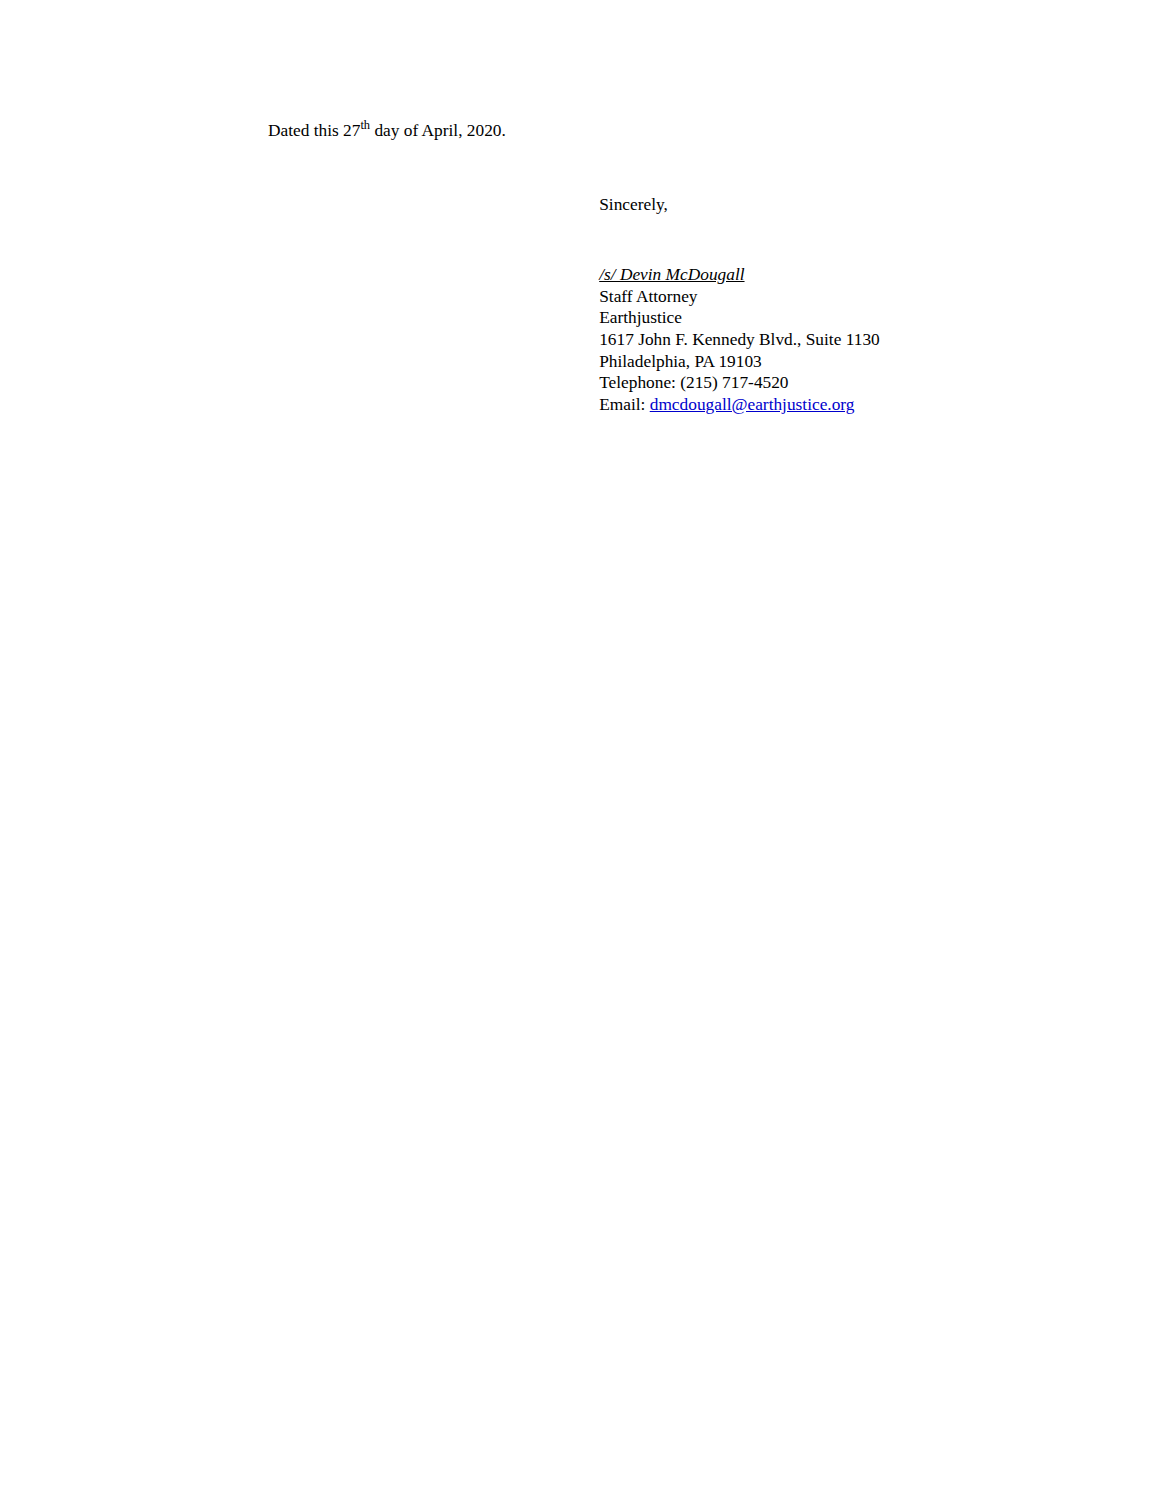Dated this 27th day of April, 2020.
Sincerely,
/s/ Devin McDougall
Staff Attorney
Earthjustice
1617 John F. Kennedy Blvd., Suite 1130
Philadelphia, PA 19103
Telephone: (215) 717-4520
Email: dmcdougall@earthjustice.org